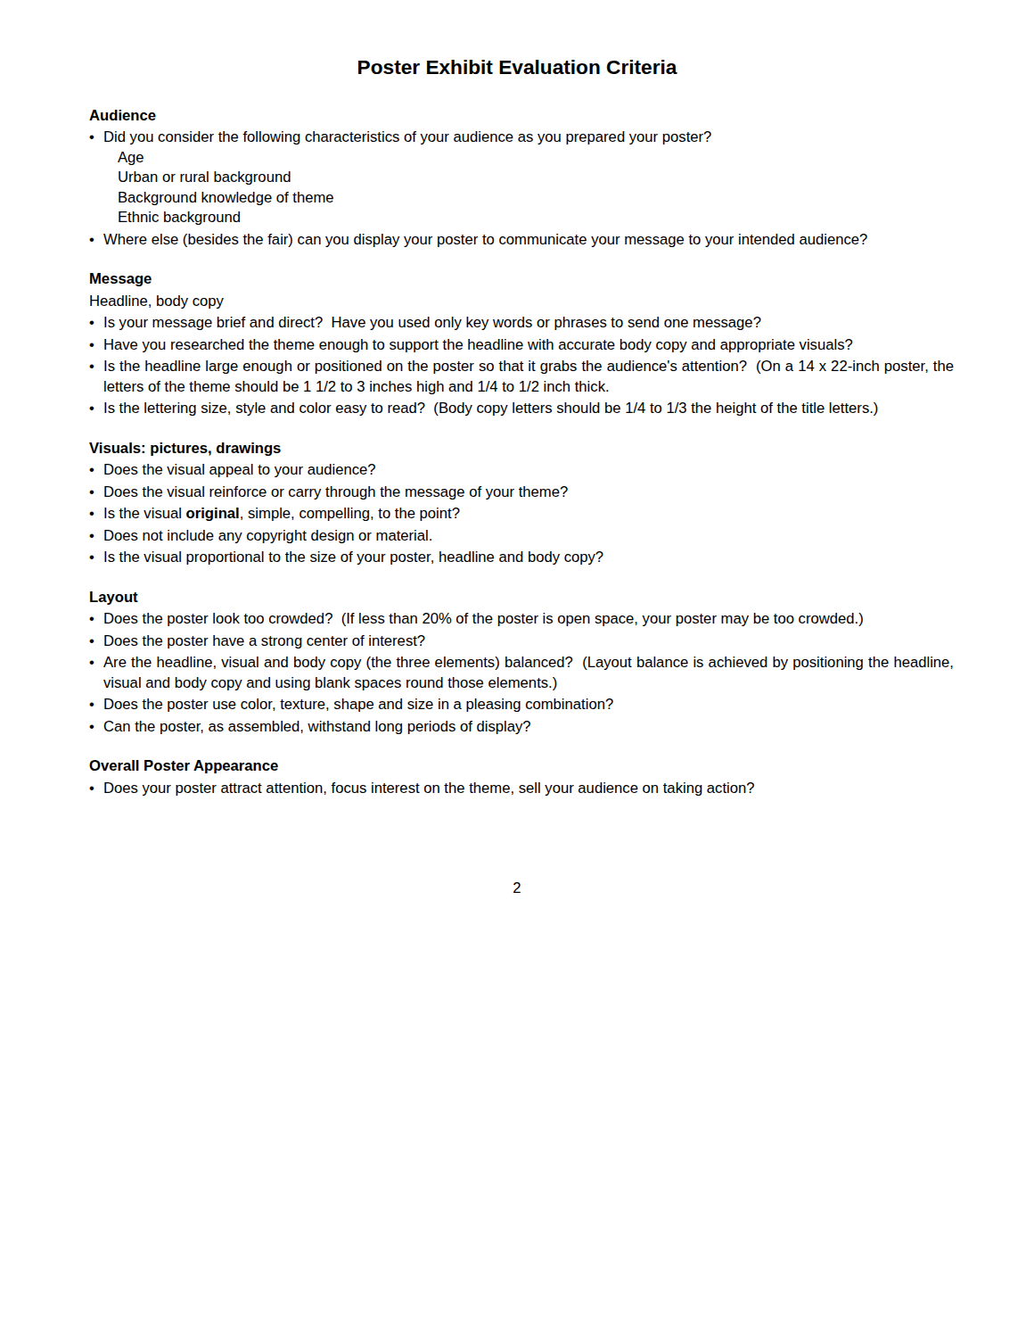Poster Exhibit Evaluation Criteria
Audience
Did you consider the following characteristics of your audience as you prepared your poster?
Age
Urban or rural background
Background knowledge of theme
Ethnic background
Where else (besides the fair) can you display your poster to communicate your message to your intended audience?
Message
Headline, body copy
Is your message brief and direct? Have you used only key words or phrases to send one message?
Have you researched the theme enough to support the headline with accurate body copy and appropriate visuals?
Is the headline large enough or positioned on the poster so that it grabs the audience's attention? (On a 14 x 22-inch poster, the letters of the theme should be 1 1/2 to 3 inches high and 1/4 to 1/2 inch thick.
Is the lettering size, style and color easy to read? (Body copy letters should be 1/4 to 1/3 the height of the title letters.)
Visuals: pictures, drawings
Does the visual appeal to your audience?
Does the visual reinforce or carry through the message of your theme?
Is the visual original, simple, compelling, to the point?
Does not include any copyright design or material.
Is the visual proportional to the size of your poster, headline and body copy?
Layout
Does the poster look too crowded? (If less than 20% of the poster is open space, your poster may be too crowded.)
Does the poster have a strong center of interest?
Are the headline, visual and body copy (the three elements) balanced? (Layout balance is achieved by positioning the headline, visual and body copy and using blank spaces round those elements.)
Does the poster use color, texture, shape and size in a pleasing combination?
Can the poster, as assembled, withstand long periods of display?
Overall Poster Appearance
Does your poster attract attention, focus interest on the theme, sell your audience on taking action?
2